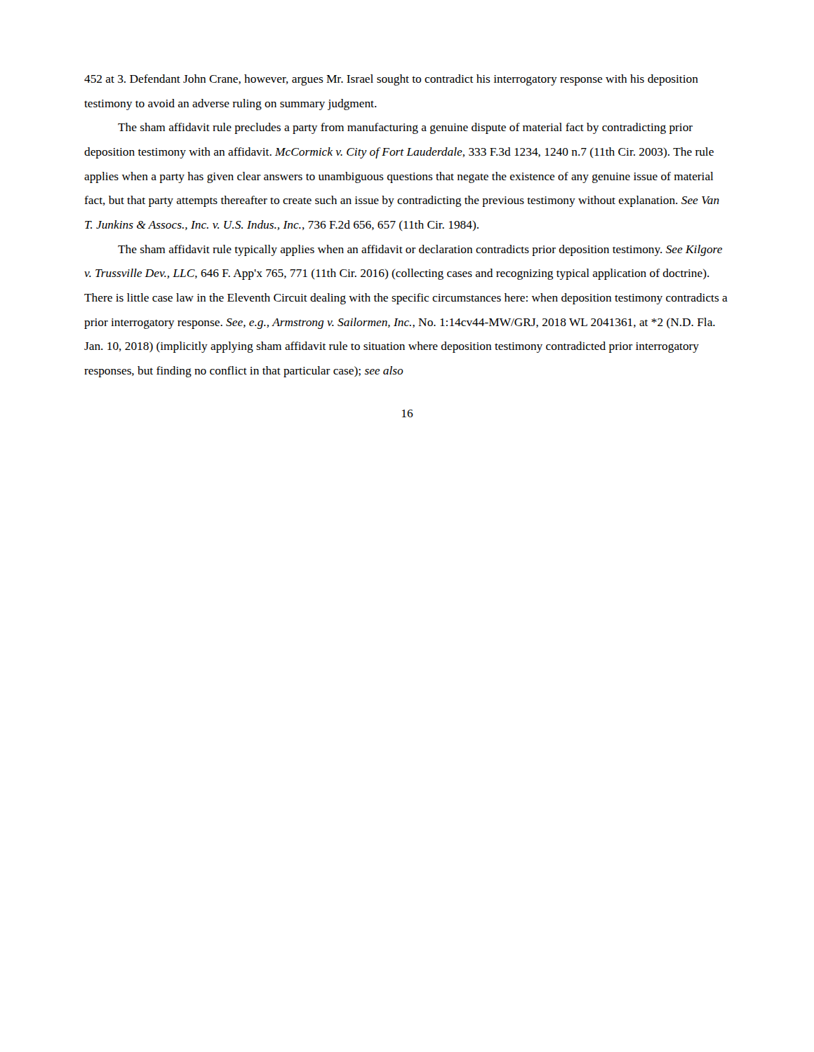452 at 3. Defendant John Crane, however, argues Mr. Israel sought to contradict his interrogatory response with his deposition testimony to avoid an adverse ruling on summary judgment.
The sham affidavit rule precludes a party from manufacturing a genuine dispute of material fact by contradicting prior deposition testimony with an affidavit. McCormick v. City of Fort Lauderdale, 333 F.3d 1234, 1240 n.7 (11th Cir. 2003). The rule applies when a party has given clear answers to unambiguous questions that negate the existence of any genuine issue of material fact, but that party attempts thereafter to create such an issue by contradicting the previous testimony without explanation. See Van T. Junkins & Assocs., Inc. v. U.S. Indus., Inc., 736 F.2d 656, 657 (11th Cir. 1984).
The sham affidavit rule typically applies when an affidavit or declaration contradicts prior deposition testimony. See Kilgore v. Trussville Dev., LLC, 646 F. App'x 765, 771 (11th Cir. 2016) (collecting cases and recognizing typical application of doctrine). There is little case law in the Eleventh Circuit dealing with the specific circumstances here: when deposition testimony contradicts a prior interrogatory response. See, e.g., Armstrong v. Sailormen, Inc., No. 1:14cv44-MW/GRJ, 2018 WL 2041361, at *2 (N.D. Fla. Jan. 10, 2018) (implicitly applying sham affidavit rule to situation where deposition testimony contradicted prior interrogatory responses, but finding no conflict in that particular case); see also
16